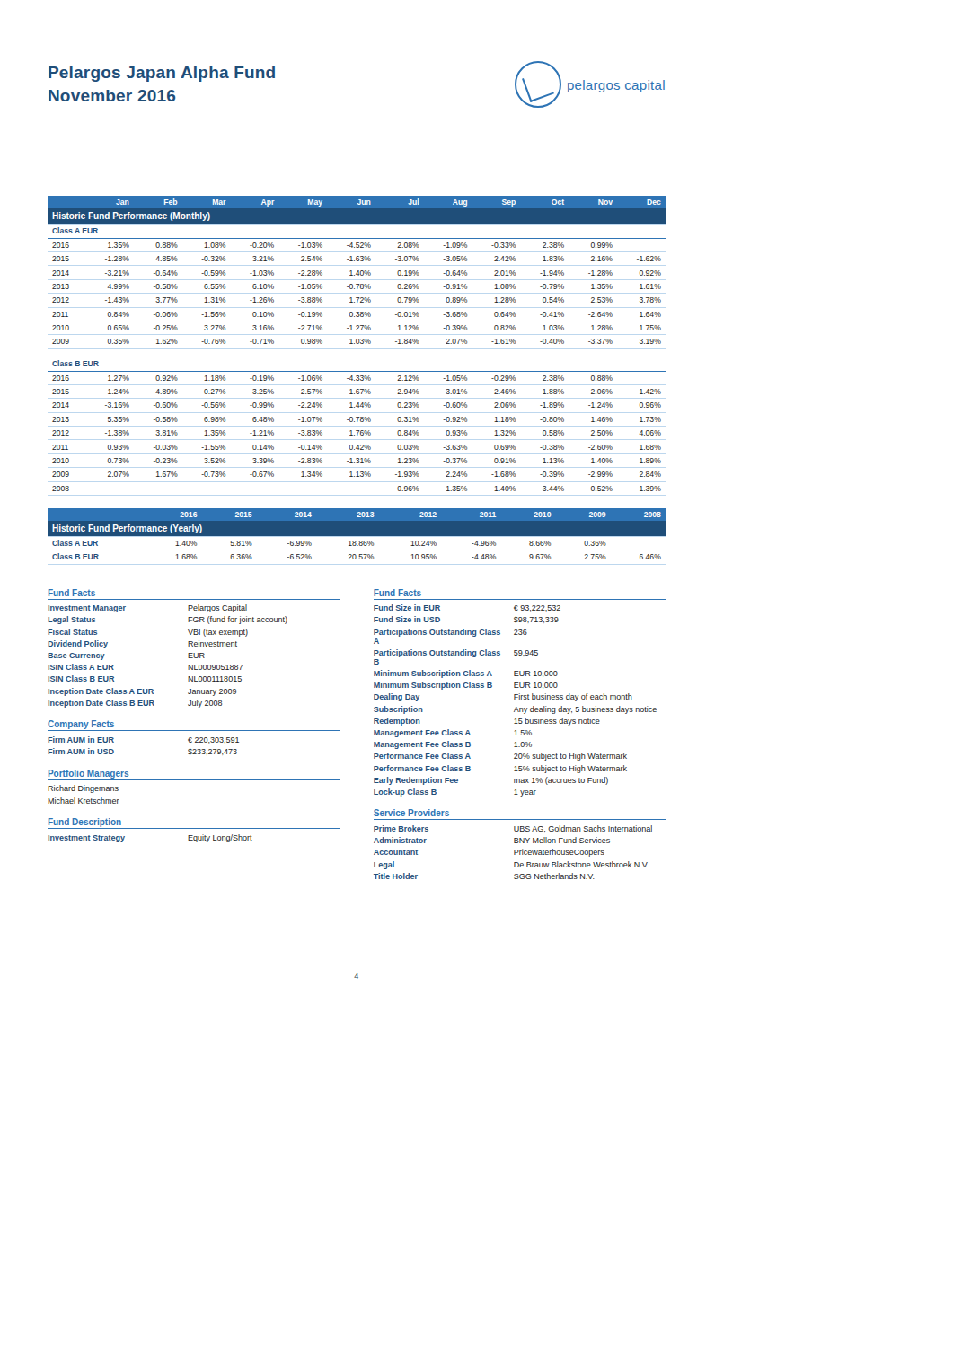Pelargos Japan Alpha Fund
November 2016
pelargos capital
| Historic Fund Performance (Monthly) |
| | Jan | Feb | Mar | Apr | May | Jun | Jul | Aug | Sep | Oct | Nov | Dec |
| Class A EUR |
| 2016 | 1.35% | 0.88% | 1.08% | -0.20% | -1.03% | -4.52% | 2.08% | -1.09% | -0.33% | 2.38% | 0.99% | |
| 2015 | -1.28% | 4.85% | -0.32% | 3.21% | 2.54% | -1.63% | -3.07% | -3.05% | 2.42% | 1.83% | 2.16% | -1.62% |
| 2014 | -3.21% | -0.64% | -0.59% | -1.03% | -2.28% | 1.40% | 0.19% | -0.64% | 2.01% | -1.94% | -1.28% | 0.92% |
| 2013 | 4.99% | -0.58% | 6.55% | 6.10% | -1.05% | -0.78% | 0.26% | -0.91% | 1.08% | -0.79% | 1.35% | 1.61% |
| 2012 | -1.43% | 3.77% | 1.31% | -1.26% | -3.88% | 1.72% | 0.79% | 0.89% | 1.28% | 0.54% | 2.53% | 3.78% |
| 2011 | 0.84% | -0.06% | -1.56% | 0.10% | -0.19% | 0.38% | -0.01% | -3.68% | 0.64% | -0.41% | -2.64% | 1.64% |
| 2010 | 0.65% | -0.25% | 3.27% | 3.16% | -2.71% | -1.27% | 1.12% | -0.39% | 0.82% | 1.03% | 1.28% | 1.75% |
| 2009 | 0.35% | 1.62% | -0.76% | -0.71% | 0.98% | 1.03% | -1.84% | 2.07% | -1.61% | -0.40% | -3.37% | 3.19% |
| Class B EUR |
| 2016 | 1.27% | 0.92% | 1.18% | -0.19% | -1.06% | -4.33% | 2.12% | -1.05% | -0.29% | 2.38% | 0.88% | |
| 2015 | -1.24% | 4.89% | -0.27% | 3.25% | 2.57% | -1.67% | -2.94% | -3.01% | 2.46% | 1.88% | 2.06% | -1.42% |
| 2014 | -3.16% | -0.60% | -0.56% | -0.99% | -2.24% | 1.44% | 0.23% | -0.60% | 2.06% | -1.89% | -1.24% | 0.96% |
| 2013 | 5.35% | -0.58% | 6.98% | 6.48% | -1.07% | -0.78% | 0.31% | -0.92% | 1.18% | -0.80% | 1.46% | 1.73% |
| 2012 | -1.38% | 3.81% | 1.35% | -1.21% | -3.83% | 1.76% | 0.84% | 0.93% | 1.32% | 0.58% | 2.50% | 4.06% |
| 2011 | 0.93% | -0.03% | -1.55% | 0.14% | -0.14% | 0.42% | 0.03% | -3.63% | 0.69% | -0.38% | -2.60% | 1.68% |
| 2010 | 0.73% | -0.23% | 3.52% | 3.39% | -2.83% | -1.31% | 1.23% | -0.37% | 0.91% | 1.13% | 1.40% | 1.89% |
| 2009 | 2.07% | 1.67% | -0.73% | -0.67% | 1.34% | 1.13% | -1.93% | 2.24% | -1.68% | -0.39% | -2.99% | 2.84% |
| 2008 | | | | | | | 0.96% | -1.35% | 1.40% | 3.44% | 0.52% | 1.39% |
| Historic Fund Performance (Yearly) |
| | 2016 | 2015 | 2014 | 2013 | 2012 | 2011 | 2010 | 2009 | 2008 |
| Class A EUR | 1.40% | 5.81% | -6.99% | 18.86% | 10.24% | -4.96% | 8.66% | 0.36% | |
| Class B EUR | 1.68% | 6.36% | -6.52% | 20.57% | 10.95% | -4.48% | 9.67% | 2.75% | 6.46% |
Fund Facts
| Investment Manager | Pelargos Capital |
| Legal Status | FGR (fund for joint account) |
| Fiscal Status | VBI (tax exempt) |
| Dividend Policy | Reinvestment |
| Base Currency | EUR |
| ISIN Class A EUR | NL0009051887 |
| ISIN Class B EUR | NL0001118015 |
| Inception Date Class A EUR | January 2009 |
| Inception Date Class B EUR | July 2008 |
Company Facts
| Firm AUM in EUR | € 220,303,591 |
| Firm AUM in USD | $233,279,473 |
Portfolio Managers
| Richard Dingemans |
| Michael Kretschmer |
Fund Description
| Investment Strategy | Equity Long/Short |
Fund Facts
| Fund Size in EUR | € 93,222,532 |
| Fund Size in USD | $98,713,339 |
| Participations Outstanding Class A | 236 |
| Participations Outstanding Class B | 59,945 |
| Minimum Subscription Class A | EUR 10,000 |
| Minimum Subscription Class B | EUR 10,000 |
| Dealing Day | First business day of each month |
| Subscription | Any dealing day, 5 business days notice |
| Redemption | 15 business days notice |
| Management Fee Class A | 1.5% |
| Management Fee Class B | 1.0% |
| Performance Fee Class A | 20% subject to High Watermark |
| Performance Fee Class B | 15% subject to High Watermark |
| Early Redemption Fee | max 1% (accrues to Fund) |
| Lock-up Class B | 1 year |
Service Providers
| Prime Brokers | UBS AG, Goldman Sachs International |
| Administrator | BNY Mellon Fund Services |
| Accountant | PricewaterhouseCoopers |
| Legal | De Brauw Blackstone Westbroek N.V. |
| Title Holder | SGG Netherlands N.V. |
4